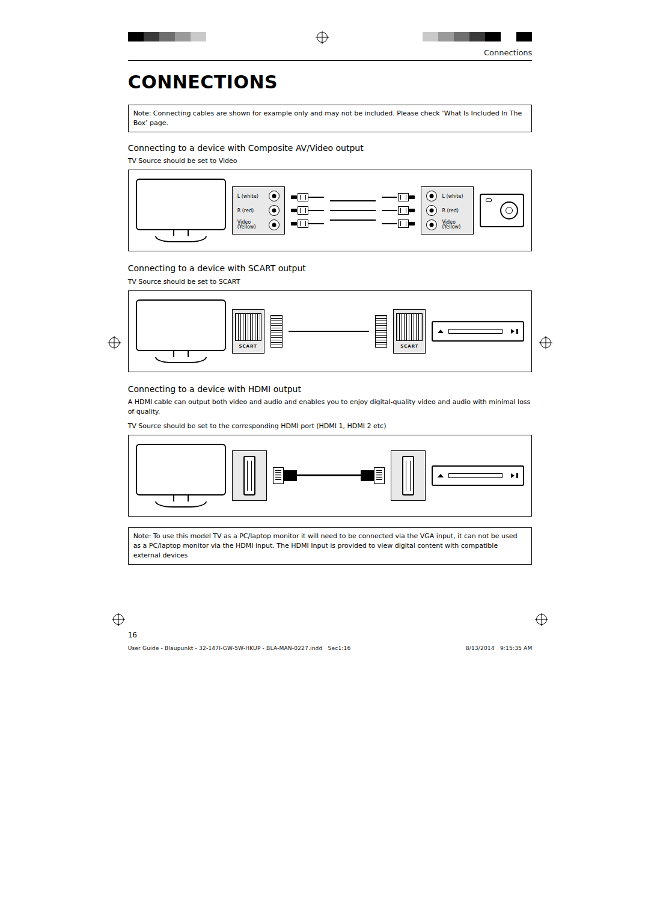Connections
CONNECTIONS
Note: Connecting cables are shown for example only and may not be included. Please check ‘What Is Included In The Box’ page.
Connecting to a device with Composite AV/Video output
TV Source should be set to Video
L (white)
R (red)
Video
(Yellow)
L (white)
R (red)
Video
(Yellow)
Connecting to a device with SCART output
TV Source should be set to SCART
SCART
SCART
Connecting to a device with HDMI output
A HDMI cable can output both video and audio and enables you to enjoy digital-quality video and audio with minimal loss of quality.
TV Source should be set to the corresponding HDMI port (HDMI 1, HDMI 2 etc)
Note: To use this model TV as a PC/laptop monitor it will need to be connected via the VGA input, it can not be used as a PC/laptop monitor via the HDMI input. The HDMI Input is provided to view digital content with compatible external devices
16
User Guide - Blaupunkt - 32-147I-GW-5W-HKUP - BLA-MAN-0227.indd Sec1:16
8/13/2014 9:15:35 AM